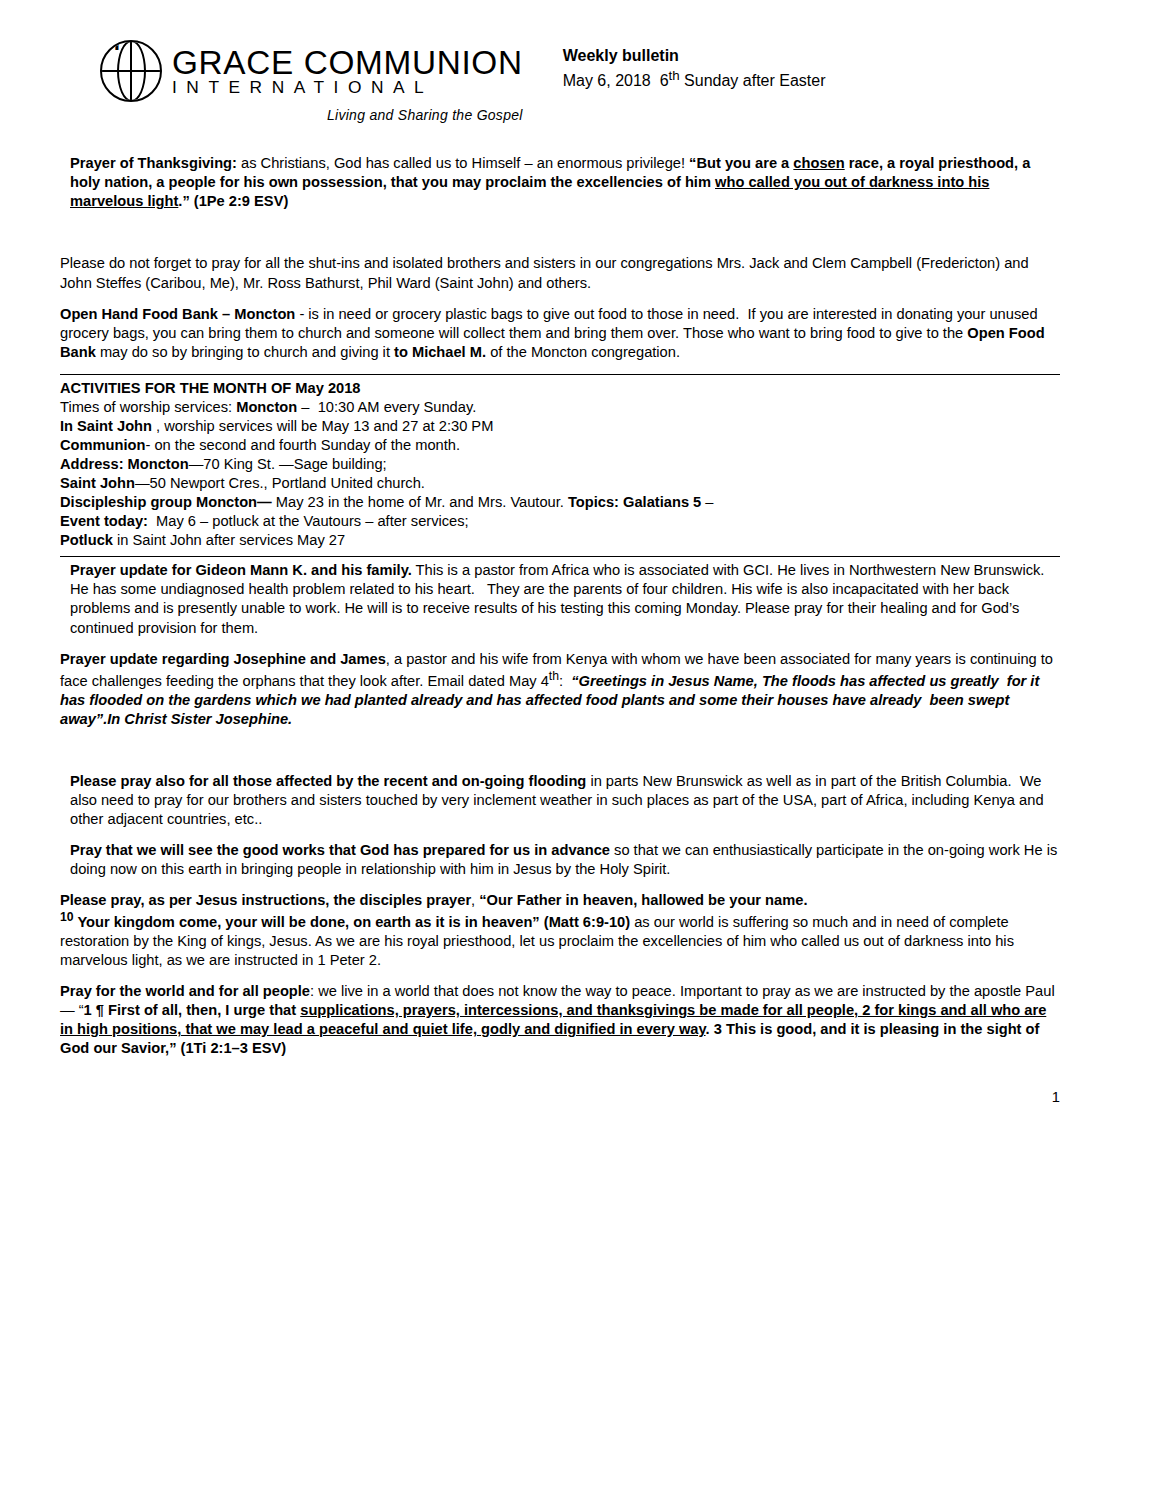✝
GRACE COMMUNION
INTERNATIONAL
Living and Sharing the Gospel
Weekly bulletin
May 6, 2018 6th Sunday after Easter
Prayer of Thanksgiving: as Christians, God has called us to Himself – an enormous privilege! “But you are a chosen race, a royal priesthood, a holy nation, a people for his own possession, that you may proclaim the excellencies of him who called you out of darkness into his marvelous light.” (1Pe 2:9 ESV)
Please do not forget to pray for all the shut-ins and isolated brothers and sisters in our congregations Mrs. Jack and Clem Campbell (Fredericton) and John Steffes (Caribou, Me), Mr. Ross Bathurst, Phil Ward (Saint John) and others.
Open Hand Food Bank – Moncton - is in need or grocery plastic bags to give out food to those in need. If you are interested in donating your unused grocery bags, you can bring them to church and someone will collect them and bring them over. Those who want to bring food to give to the Open Food Bank may do so by bringing to church and giving it to Michael M. of the Moncton congregation.
ACTIVITIES FOR THE MONTH OF May 2018
Times of worship services: Moncton – 10:30 AM every Sunday.
In Saint John , worship services will be May 13 and 27 at 2:30 PM
Communion- on the second and fourth Sunday of the month.
Address: Moncton—70 King St. —Sage building;
Saint John—50 Newport Cres., Portland United church.
Discipleship group Moncton— May 23 in the home of Mr. and Mrs. Vautour. Topics: Galatians 5 –
Event today: May 6 – potluck at the Vautours – after services;
Potluck in Saint John after services May 27
Prayer update for Gideon Mann K. and his family. This is a pastor from Africa who is associated with GCI. He lives in Northwestern New Brunswick. He has some undiagnosed health problem related to his heart. They are the parents of four children. His wife is also incapacitated with her back problems and is presently unable to work. He will is to receive results of his testing this coming Monday. Please pray for their healing and for God’s continued provision for them.
Prayer update regarding Josephine and James, a pastor and his wife from Kenya with whom we have been associated for many years is continuing to face challenges feeding the orphans that they look after. Email dated May 4th: “Greetings in Jesus Name, The floods has affected us greatly for it has flooded on the gardens which we had planted already and has affected food plants and some their houses have already been swept away”.In Christ Sister Josephine.
Please pray also for all those affected by the recent and on-going flooding in parts New Brunswick as well as in part of the British Columbia. We also need to pray for our brothers and sisters touched by very inclement weather in such places as part of the USA, part of Africa, including Kenya and other adjacent countries, etc..
Pray that we will see the good works that God has prepared for us in advance so that we can enthusiastically participate in the on-going work He is doing now on this earth in bringing people in relationship with him in Jesus by the Holy Spirit.
Please pray, as per Jesus instructions, the disciples prayer, “Our Father in heaven, hallowed be your name.
10 Your kingdom come, your will be done, on earth as it is in heaven” (Matt 6:9-10) as our world is suffering so much and in need of complete restoration by the King of kings, Jesus. As we are his royal priesthood, let us proclaim the excellencies of him who called us out of darkness into his marvelous light, as we are instructed in 1 Peter 2.
Pray for the world and for all people: we live in a world that does not know the way to peace. Important to pray as we are instructed by the apostle Paul — “1 ¶ First of all, then, I urge that supplications, prayers, intercessions, and thanksgivings be made for all people, 2 for kings and all who are in high positions, that we may lead a peaceful and quiet life, godly and dignified in every way. 3 This is good, and it is pleasing in the sight of God our Savior,” (1Ti 2:1–3 ESV)
1